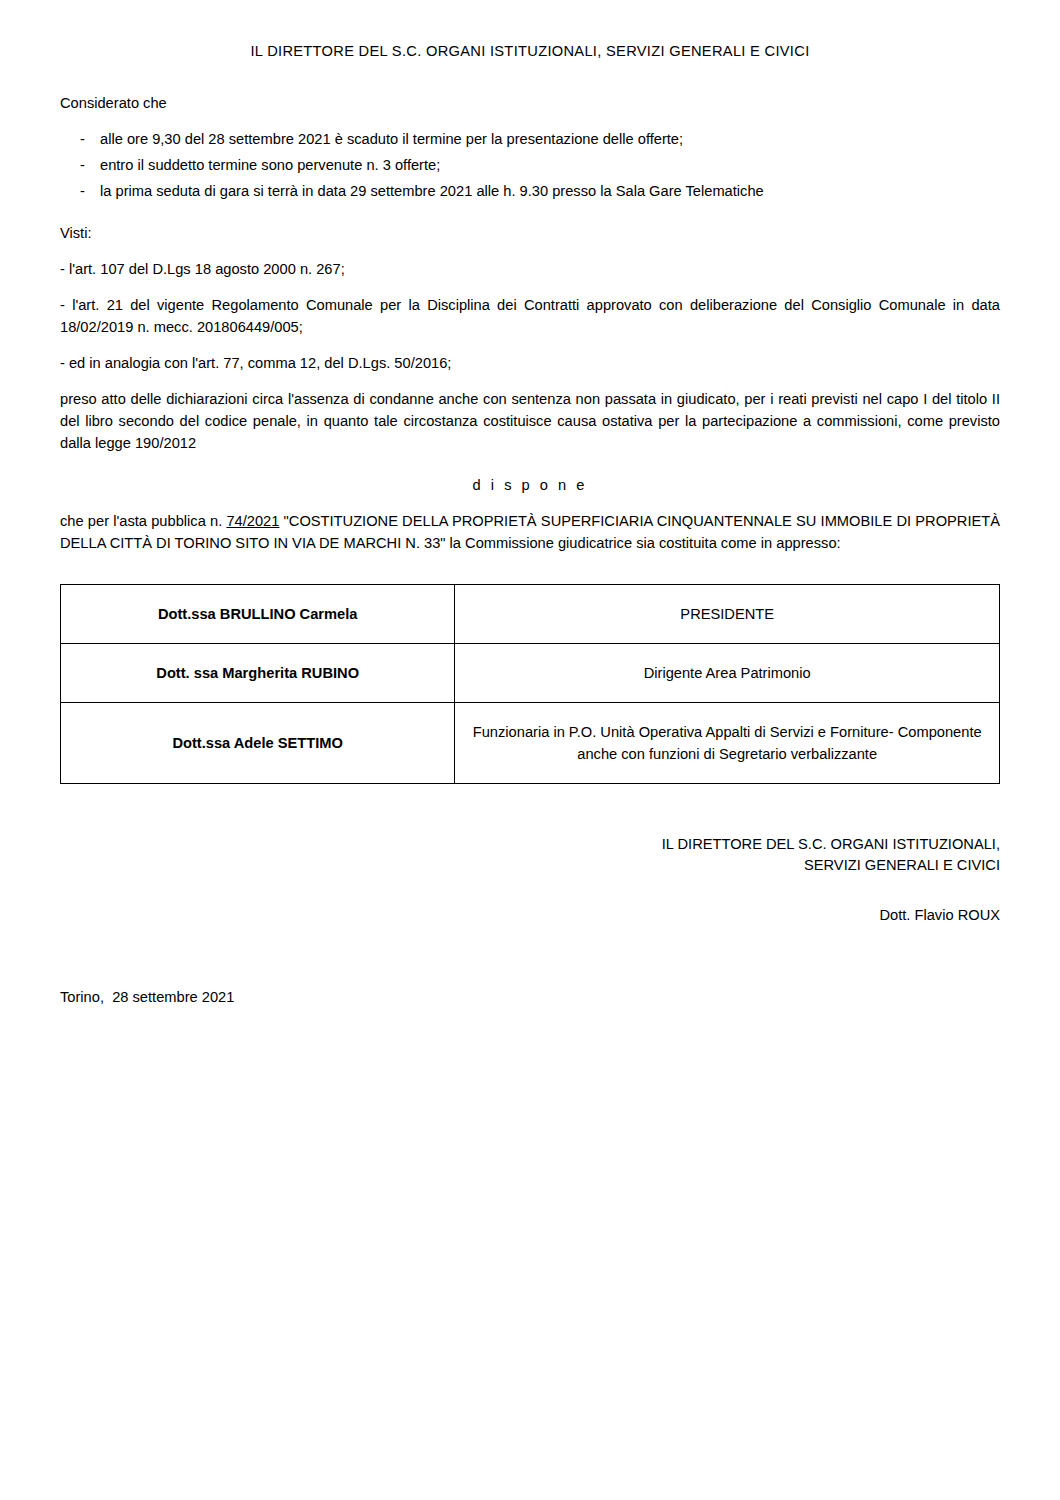IL DIRETTORE DEL S.C. ORGANI ISTITUZIONALI, SERVIZI GENERALI E CIVICI
Considerato che
alle ore 9,30 del 28 settembre 2021 è scaduto il termine per la presentazione delle offerte;
entro il suddetto termine sono pervenute n. 3 offerte;
la prima seduta di gara si terrà in data 29 settembre 2021 alle h. 9.30 presso la Sala Gare Telematiche
Visti:
- l'art. 107 del D.Lgs 18 agosto 2000 n. 267;
- l'art. 21 del vigente Regolamento Comunale per la Disciplina dei Contratti approvato con deliberazione del Consiglio Comunale in data 18/02/2019 n. mecc. 201806449/005;
- ed in analogia con l'art. 77, comma 12, del D.Lgs. 50/2016;
preso atto delle dichiarazioni circa l'assenza di condanne anche con sentenza non passata in giudicato, per i reati previsti nel capo I del titolo II del libro secondo del codice penale, in quanto tale circostanza costituisce causa ostativa per la partecipazione a commissioni, come previsto dalla legge 190/2012
d i s p o n e
che per l'asta pubblica n. 74/2021 "COSTITUZIONE DELLA PROPRIETÀ SUPERFICIARIA CINQUANTENNALE SU IMMOBILE DI PROPRIETÀ DELLA CITTÀ DI TORINO SITO IN VIA DE MARCHI N. 33" la Commissione giudicatrice sia costituita come in appresso:
| Dott.ssa BRULLINO Carmela | PRESIDENTE |
| Dott. ssa Margherita RUBINO | Dirigente Area Patrimonio |
| Dott.ssa Adele SETTIMO | Funzionaria in P.O. Unità Operativa Appalti di Servizi e Forniture- Componente anche con funzioni di Segretario verbalizzante |
IL DIRETTORE DEL S.C. ORGANI ISTITUZIONALI,
SERVIZI GENERALI E CIVICI
Dott. Flavio ROUX
Torino, 28 settembre 2021